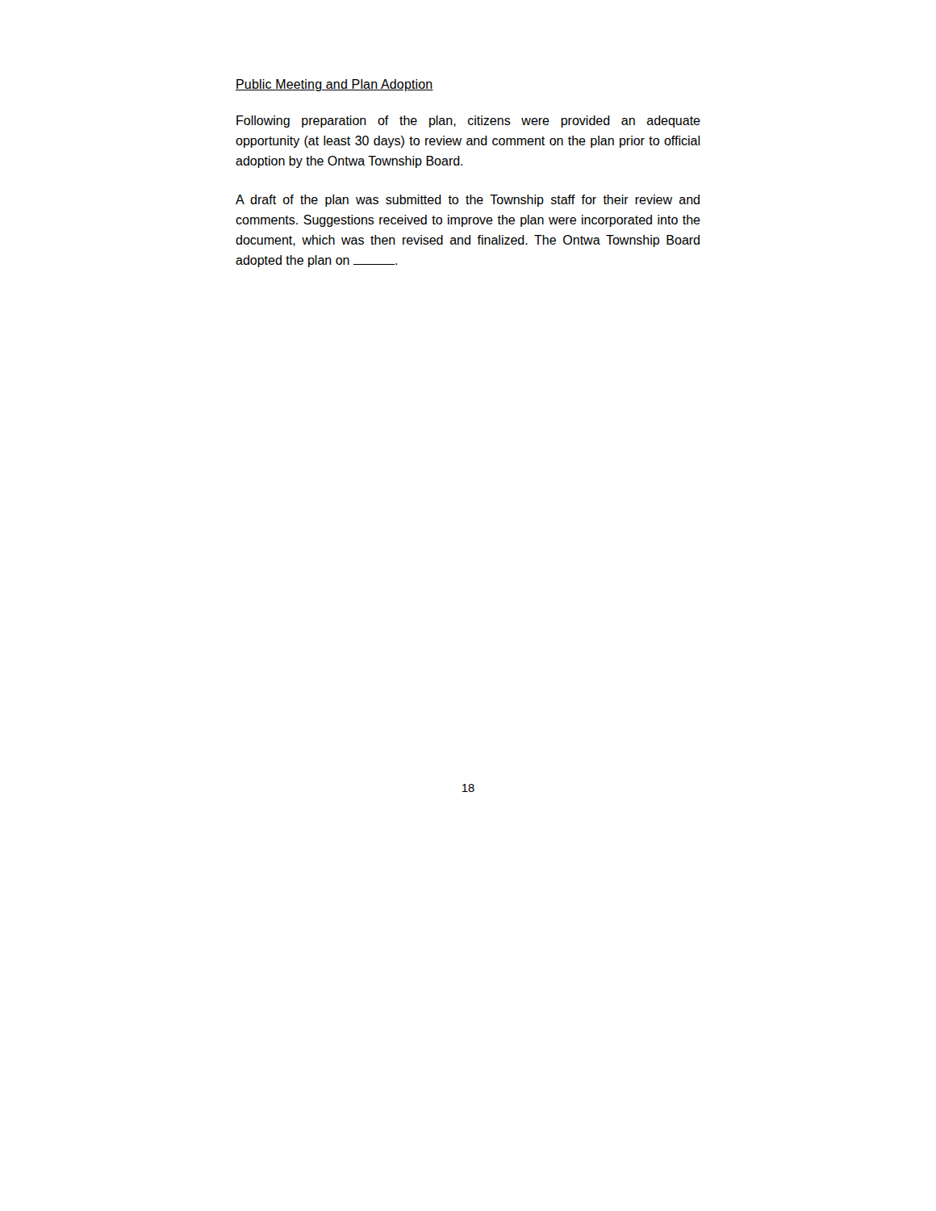Public Meeting and Plan Adoption
Following preparation of the plan, citizens were provided an adequate opportunity (at least 30 days) to review and comment on the plan prior to official adoption by the Ontwa Township Board.
A draft of the plan was submitted to the Township staff for their review and comments. Suggestions received to improve the plan were incorporated into the document, which was then revised and finalized. The Ontwa Township Board adopted the plan on .
18